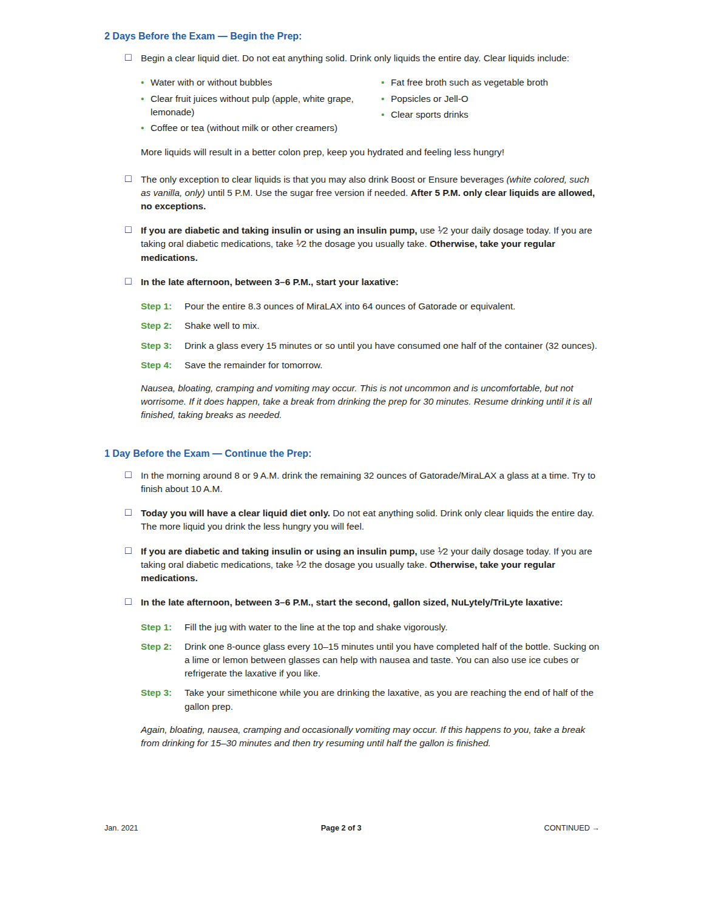2 Days Before the Exam — Begin the Prep:
Begin a clear liquid diet. Do not eat anything solid. Drink only liquids the entire day. Clear liquids include:
Water with or without bubbles
Clear fruit juices without pulp (apple, white grape, lemonade)
Coffee or tea (without milk or other creamers)
Fat free broth such as vegetable broth
Popsicles or Jell-O
Clear sports drinks
More liquids will result in a better colon prep, keep you hydrated and feeling less hungry!
The only exception to clear liquids is that you may also drink Boost or Ensure beverages (white colored, such as vanilla, only) until 5 P.M. Use the sugar free version if needed. After 5 P.M. only clear liquids are allowed, no exceptions.
If you are diabetic and taking insulin or using an insulin pump, use 1⁄2 your daily dosage today. If you are taking oral diabetic medications, take 1⁄2 the dosage you usually take. Otherwise, take your regular medications.
In the late afternoon, between 3–6 P.M., start your laxative:
Step 1:
Pour the entire 8.3 ounces of MiraLAX into 64 ounces of Gatorade or equivalent.
Step 2:
Shake well to mix.
Step 3:
Drink a glass every 15 minutes or so until you have consumed one half of the container (32 ounces).
Step 4:
Save the remainder for tomorrow.
Nausea, bloating, cramping and vomiting may occur. This is not uncommon and is uncomfortable, but not worrisome. If it does happen, take a break from drinking the prep for 30 minutes. Resume drinking until it is all finished, taking breaks as needed.
1 Day Before the Exam — Continue the Prep:
In the morning around 8 or 9 A.M. drink the remaining 32 ounces of Gatorade/MiraLAX a glass at a time. Try to finish about 10 A.M.
Today you will have a clear liquid diet only. Do not eat anything solid. Drink only clear liquids the entire day. The more liquid you drink the less hungry you will feel.
If you are diabetic and taking insulin or using an insulin pump, use 1⁄2 your daily dosage today. If you are taking oral diabetic medications, take 1⁄2 the dosage you usually take. Otherwise, take your regular medications.
In the late afternoon, between 3–6 P.M., start the second, gallon sized, NuLytely/TriLyte laxative:
Step 1:
Fill the jug with water to the line at the top and shake vigorously.
Step 2:
Drink one 8-ounce glass every 10–15 minutes until you have completed half of the bottle. Sucking on a lime or lemon between glasses can help with nausea and taste. You can also use ice cubes or refrigerate the laxative if you like.
Step 3:
Take your simethicone while you are drinking the laxative, as you are reaching the end of half of the gallon prep.
Again, bloating, nausea, cramping and occasionally vomiting may occur. If this happens to you, take a break from drinking for 15–30 minutes and then try resuming until half the gallon is finished.
Jan. 2021
Page 2 of 3
CONTINUED →